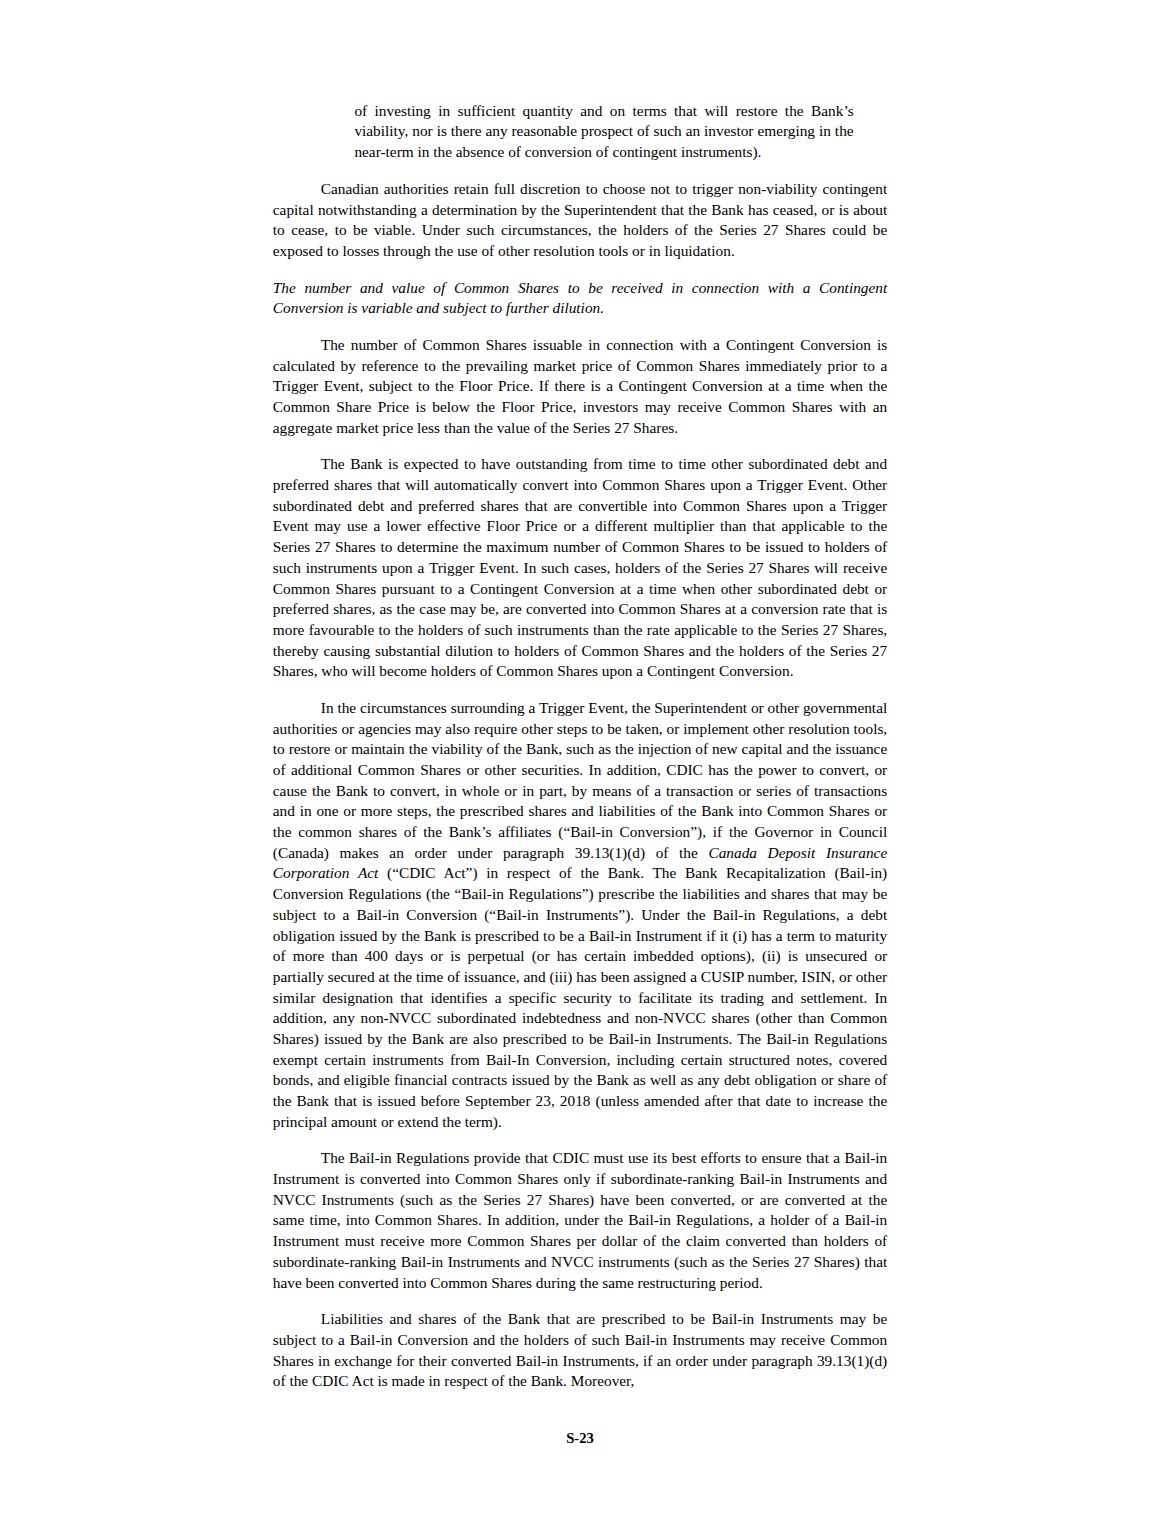of investing in sufficient quantity and on terms that will restore the Bank’s viability, nor is there any reasonable prospect of such an investor emerging in the near-term in the absence of conversion of contingent instruments).
Canadian authorities retain full discretion to choose not to trigger non-viability contingent capital notwithstanding a determination by the Superintendent that the Bank has ceased, or is about to cease, to be viable. Under such circumstances, the holders of the Series 27 Shares could be exposed to losses through the use of other resolution tools or in liquidation.
The number and value of Common Shares to be received in connection with a Contingent Conversion is variable and subject to further dilution.
The number of Common Shares issuable in connection with a Contingent Conversion is calculated by reference to the prevailing market price of Common Shares immediately prior to a Trigger Event, subject to the Floor Price. If there is a Contingent Conversion at a time when the Common Share Price is below the Floor Price, investors may receive Common Shares with an aggregate market price less than the value of the Series 27 Shares.
The Bank is expected to have outstanding from time to time other subordinated debt and preferred shares that will automatically convert into Common Shares upon a Trigger Event. Other subordinated debt and preferred shares that are convertible into Common Shares upon a Trigger Event may use a lower effective Floor Price or a different multiplier than that applicable to the Series 27 Shares to determine the maximum number of Common Shares to be issued to holders of such instruments upon a Trigger Event. In such cases, holders of the Series 27 Shares will receive Common Shares pursuant to a Contingent Conversion at a time when other subordinated debt or preferred shares, as the case may be, are converted into Common Shares at a conversion rate that is more favourable to the holders of such instruments than the rate applicable to the Series 27 Shares, thereby causing substantial dilution to holders of Common Shares and the holders of the Series 27 Shares, who will become holders of Common Shares upon a Contingent Conversion.
In the circumstances surrounding a Trigger Event, the Superintendent or other governmental authorities or agencies may also require other steps to be taken, or implement other resolution tools, to restore or maintain the viability of the Bank, such as the injection of new capital and the issuance of additional Common Shares or other securities. In addition, CDIC has the power to convert, or cause the Bank to convert, in whole or in part, by means of a transaction or series of transactions and in one or more steps, the prescribed shares and liabilities of the Bank into Common Shares or the common shares of the Bank’s affiliates (“Bail-in Conversion”), if the Governor in Council (Canada) makes an order under paragraph 39.13(1)(d) of the Canada Deposit Insurance Corporation Act (“CDIC Act”) in respect of the Bank. The Bank Recapitalization (Bail-in) Conversion Regulations (the “Bail-in Regulations”) prescribe the liabilities and shares that may be subject to a Bail-in Conversion (“Bail-in Instruments”). Under the Bail-in Regulations, a debt obligation issued by the Bank is prescribed to be a Bail-in Instrument if it (i) has a term to maturity of more than 400 days or is perpetual (or has certain imbedded options), (ii) is unsecured or partially secured at the time of issuance, and (iii) has been assigned a CUSIP number, ISIN, or other similar designation that identifies a specific security to facilitate its trading and settlement. In addition, any non-NVCC subordinated indebtedness and non-NVCC shares (other than Common Shares) issued by the Bank are also prescribed to be Bail-in Instruments. The Bail-in Regulations exempt certain instruments from Bail-In Conversion, including certain structured notes, covered bonds, and eligible financial contracts issued by the Bank as well as any debt obligation or share of the Bank that is issued before September 23, 2018 (unless amended after that date to increase the principal amount or extend the term).
The Bail-in Regulations provide that CDIC must use its best efforts to ensure that a Bail-in Instrument is converted into Common Shares only if subordinate-ranking Bail-in Instruments and NVCC Instruments (such as the Series 27 Shares) have been converted, or are converted at the same time, into Common Shares. In addition, under the Bail-in Regulations, a holder of a Bail-in Instrument must receive more Common Shares per dollar of the claim converted than holders of subordinate-ranking Bail-in Instruments and NVCC instruments (such as the Series 27 Shares) that have been converted into Common Shares during the same restructuring period.
Liabilities and shares of the Bank that are prescribed to be Bail-in Instruments may be subject to a Bail-in Conversion and the holders of such Bail-in Instruments may receive Common Shares in exchange for their converted Bail-in Instruments, if an order under paragraph 39.13(1)(d) of the CDIC Act is made in respect of the Bank. Moreover,
S-23